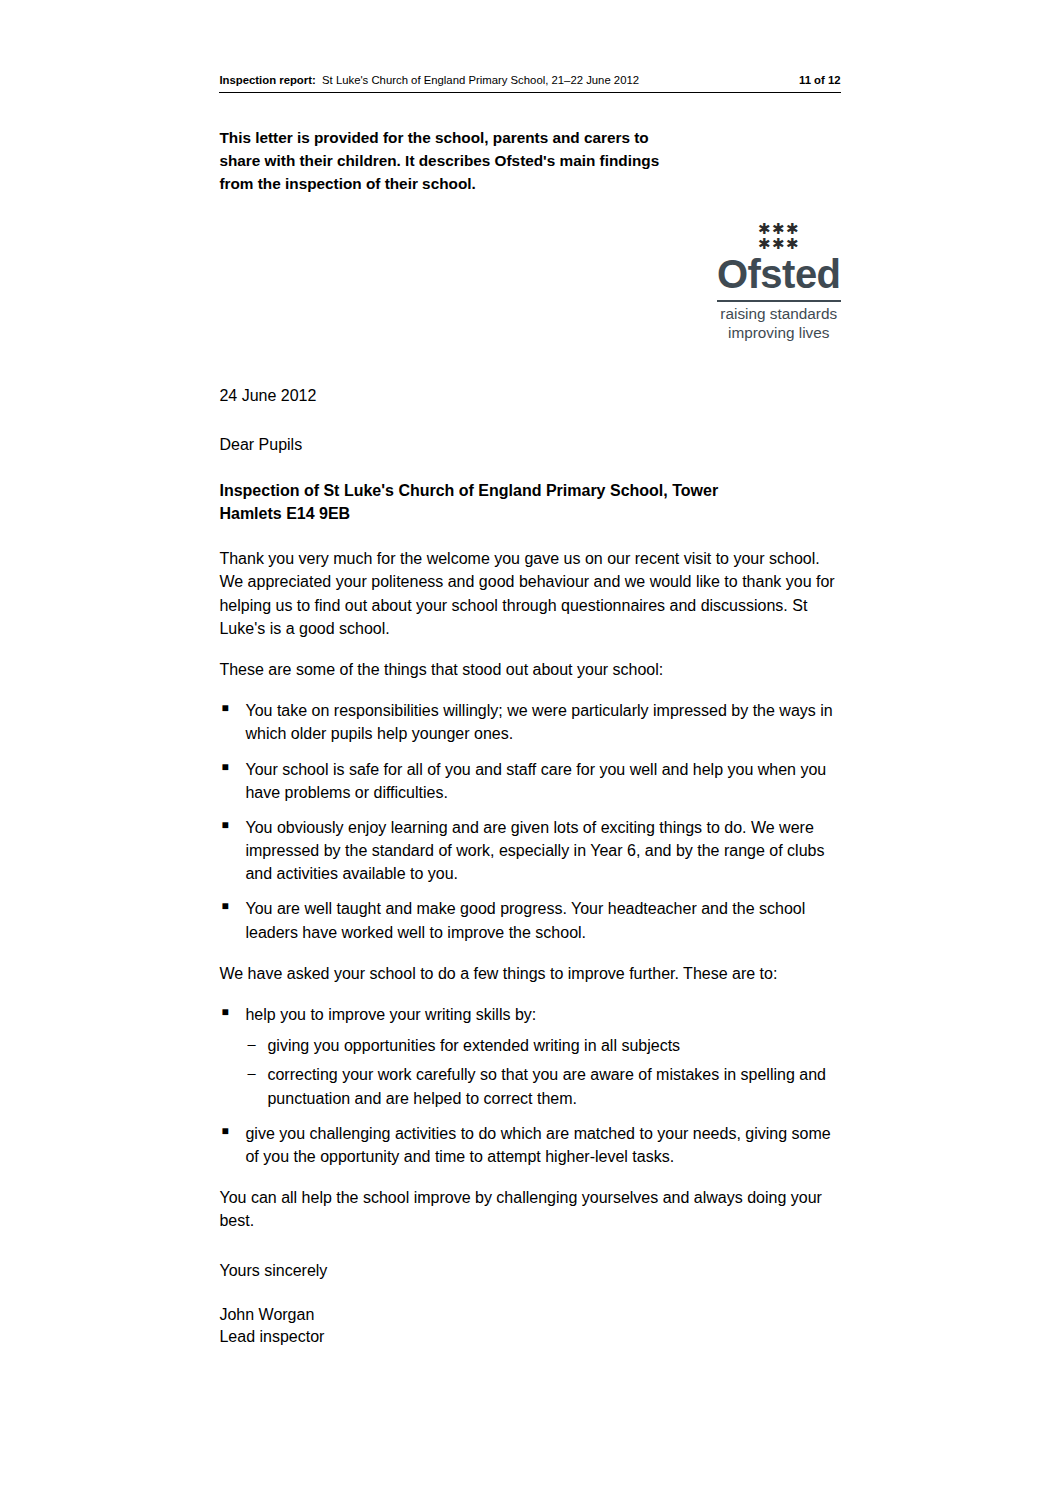Inspection report: St Luke's Church of England Primary School, 21–22 June 2012
11 of 12
This letter is provided for the school, parents and carers to share with their children. It describes Ofsted's main findings from the inspection of their school.
✱✱✱
✱✱✱
Ofsted
raising standards
improving lives
24 June 2012
Dear Pupils
Inspection of St Luke's Church of England Primary School, Tower Hamlets E14 9EB
Thank you very much for the welcome you gave us on our recent visit to your school. We appreciated your politeness and good behaviour and we would like to thank you for helping us to find out about your school through questionnaires and discussions. St Luke's is a good school.
These are some of the things that stood out about your school:
You take on responsibilities willingly; we were particularly impressed by the ways in which older pupils help younger ones.
Your school is safe for all of you and staff care for you well and help you when you have problems or difficulties.
You obviously enjoy learning and are given lots of exciting things to do. We were impressed by the standard of work, especially in Year 6, and by the range of clubs and activities available to you.
You are well taught and make good progress. Your headteacher and the school leaders have worked well to improve the school.
We have asked your school to do a few things to improve further. These are to:
help you to improve your writing skills by:
giving you opportunities for extended writing in all subjects
correcting your work carefully so that you are aware of mistakes in spelling and punctuation and are helped to correct them.
give you challenging activities to do which are matched to your needs, giving some of you the opportunity and time to attempt higher-level tasks.
You can all help the school improve by challenging yourselves and always doing your best.
Yours sincerely
John Worgan
Lead inspector